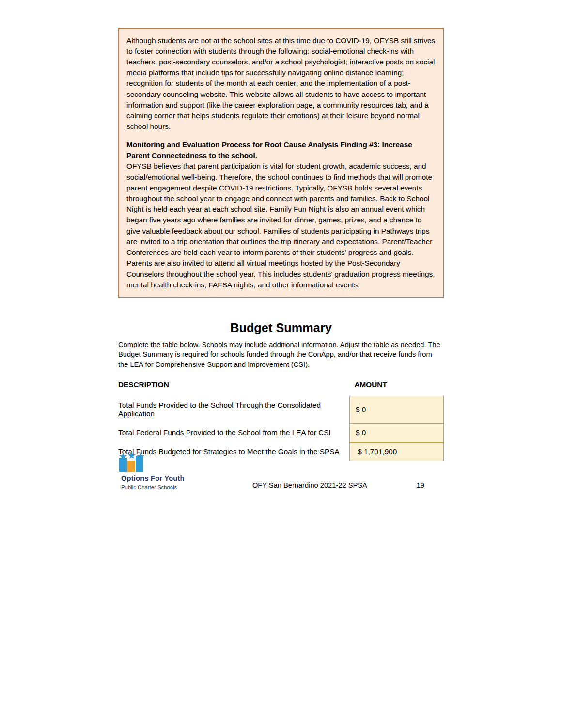Although students are not at the school sites at this time due to COVID-19, OFYSB still strives to foster connection with students through the following: social-emotional check-ins with teachers, post-secondary counselors, and/or a school psychologist; interactive posts on social media platforms that include tips for successfully navigating online distance learning; recognition for students of the month at each center; and the implementation of a post-secondary counseling website. This website allows all students to have access to important information and support (like the career exploration page, a community resources tab, and a calming corner that helps students regulate their emotions) at their leisure beyond normal school hours.
Monitoring and Evaluation Process for Root Cause Analysis Finding #3: Increase Parent Connectedness to the school.
OFYSB believes that parent participation is vital for student growth, academic success, and social/emotional well-being. Therefore, the school continues to find methods that will promote parent engagement despite COVID-19 restrictions. Typically, OFYSB holds several events throughout the school year to engage and connect with parents and families. Back to School Night is held each year at each school site. Family Fun Night is also an annual event which began five years ago where families are invited for dinner, games, prizes, and a chance to give valuable feedback about our school. Families of students participating in Pathways trips are invited to a trip orientation that outlines the trip itinerary and expectations. Parent/Teacher Conferences are held each year to inform parents of their students’ progress and goals. Parents are also invited to attend all virtual meetings hosted by the Post-Secondary Counselors throughout the school year. This includes students’ graduation progress meetings, mental health check-ins, FAFSA nights, and other informational events.
Budget Summary
Complete the table below. Schools may include additional information. Adjust the table as needed. The Budget Summary is required for schools funded through the ConApp, and/or that receive funds from the LEA for Comprehensive Support and Improvement (CSI).
| DESCRIPTION | AMOUNT |
| --- | --- |
| Total Funds Provided to the School Through the Consolidated Application | $ 0 |
| Total Federal Funds Provided to the School from the LEA for CSI | $ 0 |
| Total Funds Budgeted for Strategies to Meet the Goals in the SPSA | $ 1,701,900 |
Options For Youth
Public Charter Schools
OFY San Bernardino 2021-22 SPSA
19